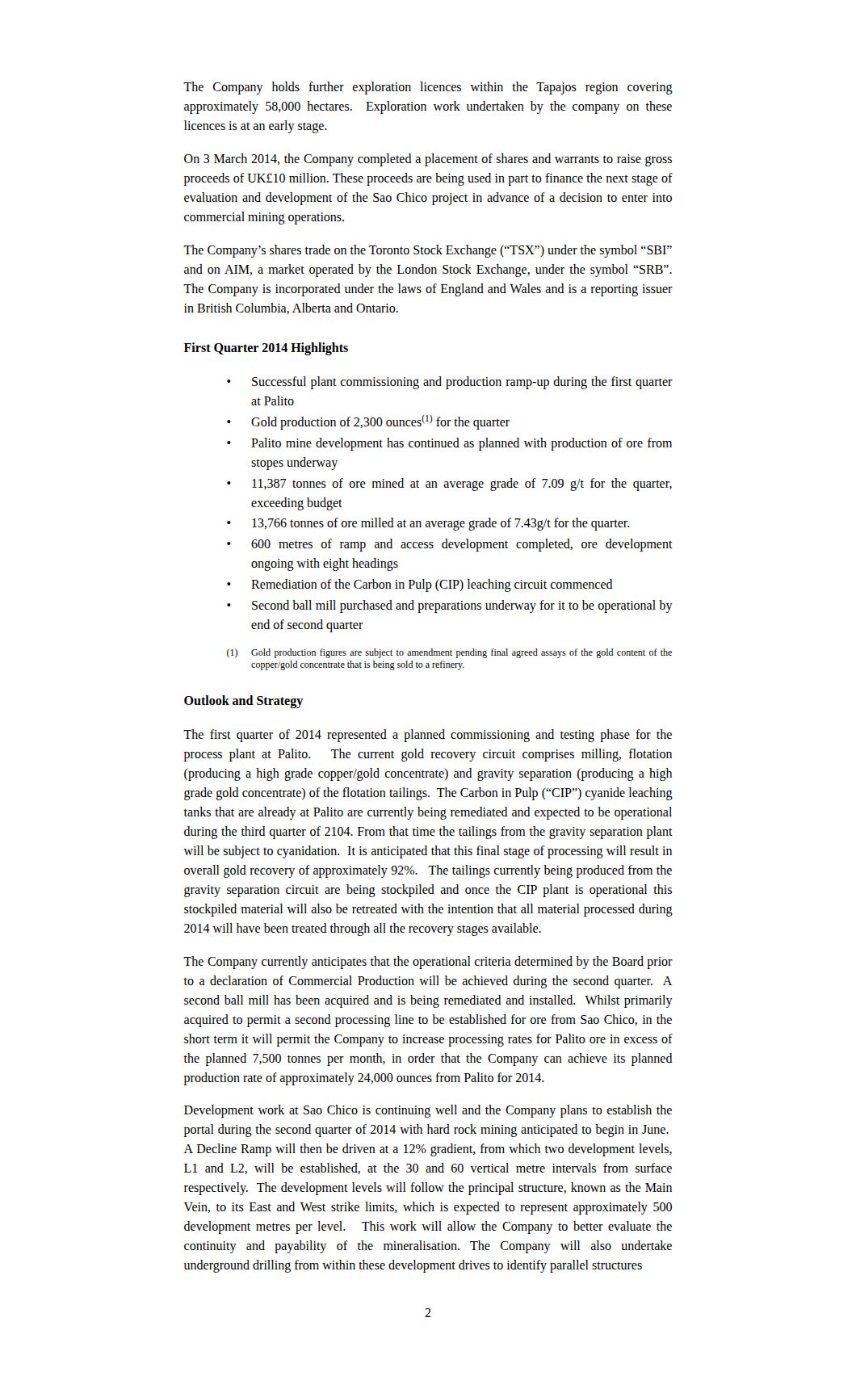The Company holds further exploration licences within the Tapajos region covering approximately 58,000 hectares. Exploration work undertaken by the company on these licences is at an early stage.
On 3 March 2014, the Company completed a placement of shares and warrants to raise gross proceeds of UK£10 million. These proceeds are being used in part to finance the next stage of evaluation and development of the Sao Chico project in advance of a decision to enter into commercial mining operations.
The Company’s shares trade on the Toronto Stock Exchange (“TSX”) under the symbol “SBI” and on AIM, a market operated by the London Stock Exchange, under the symbol “SRB”. The Company is incorporated under the laws of England and Wales and is a reporting issuer in British Columbia, Alberta and Ontario.
First Quarter 2014 Highlights
Successful plant commissioning and production ramp-up during the first quarter at Palito
Gold production of 2,300 ounces(1) for the quarter
Palito mine development has continued as planned with production of ore from stopes underway
11,387 tonnes of ore mined at an average grade of 7.09 g/t for the quarter, exceeding budget
13,766 tonnes of ore milled at an average grade of 7.43g/t for the quarter.
600 metres of ramp and access development completed, ore development ongoing with eight headings
Remediation of the Carbon in Pulp (CIP) leaching circuit commenced
Second ball mill purchased and preparations underway for it to be operational by end of second quarter
(1) Gold production figures are subject to amendment pending final agreed assays of the gold content of the copper/gold concentrate that is being sold to a refinery.
Outlook and Strategy
The first quarter of 2014 represented a planned commissioning and testing phase for the process plant at Palito. The current gold recovery circuit comprises milling, flotation (producing a high grade copper/gold concentrate) and gravity separation (producing a high grade gold concentrate) of the flotation tailings. The Carbon in Pulp (“CIP”) cyanide leaching tanks that are already at Palito are currently being remediated and expected to be operational during the third quarter of 2104. From that time the tailings from the gravity separation plant will be subject to cyanidation. It is anticipated that this final stage of processing will result in overall gold recovery of approximately 92%. The tailings currently being produced from the gravity separation circuit are being stockpiled and once the CIP plant is operational this stockpiled material will also be retreated with the intention that all material processed during 2014 will have been treated through all the recovery stages available.
The Company currently anticipates that the operational criteria determined by the Board prior to a declaration of Commercial Production will be achieved during the second quarter. A second ball mill has been acquired and is being remediated and installed. Whilst primarily acquired to permit a second processing line to be established for ore from Sao Chico, in the short term it will permit the Company to increase processing rates for Palito ore in excess of the planned 7,500 tonnes per month, in order that the Company can achieve its planned production rate of approximately 24,000 ounces from Palito for 2014.
Development work at Sao Chico is continuing well and the Company plans to establish the portal during the second quarter of 2014 with hard rock mining anticipated to begin in June. A Decline Ramp will then be driven at a 12% gradient, from which two development levels, L1 and L2, will be established, at the 30 and 60 vertical metre intervals from surface respectively. The development levels will follow the principal structure, known as the Main Vein, to its East and West strike limits, which is expected to represent approximately 500 development metres per level. This work will allow the Company to better evaluate the continuity and payability of the mineralisation. The Company will also undertake underground drilling from within these development drives to identify parallel structures
2